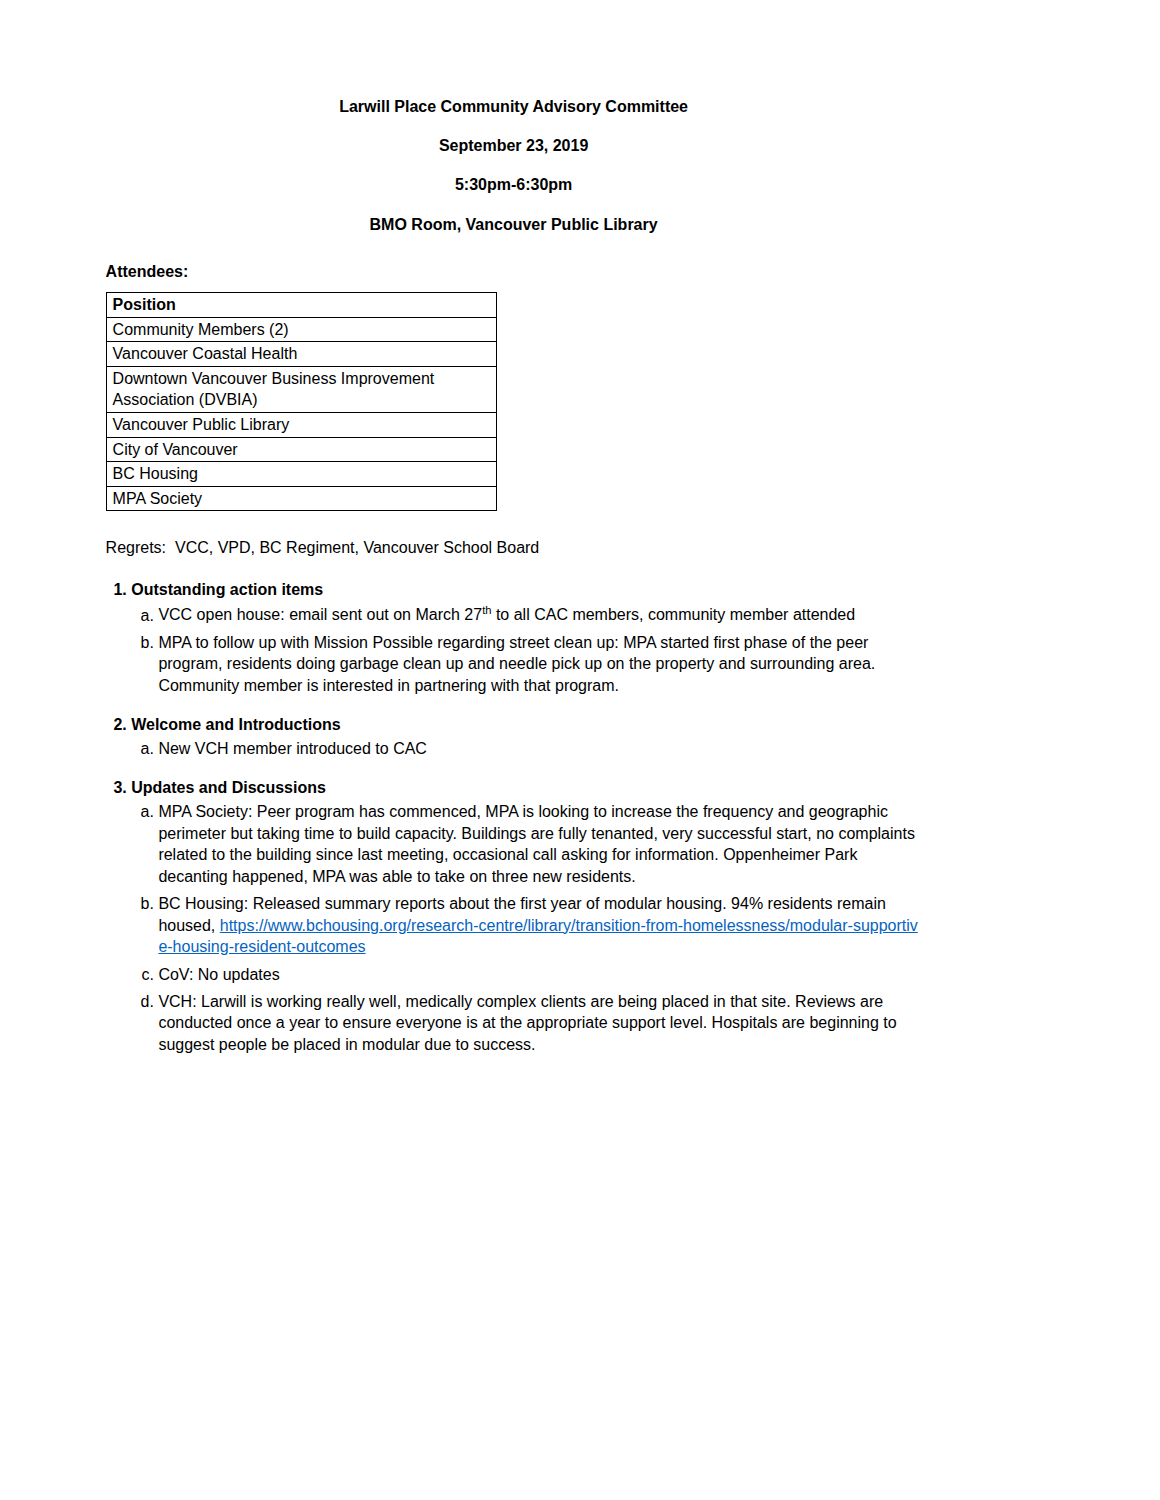Larwill Place Community Advisory Committee
September 23, 2019
5:30pm-6:30pm
BMO Room, Vancouver Public Library
Attendees:
| Position |
| --- |
| Community Members (2) |
| Vancouver Coastal Health |
| Downtown Vancouver Business Improvement Association (DVBIA) |
| Vancouver Public Library |
| City of Vancouver |
| BC Housing |
| MPA Society |
Regrets: VCC, VPD, BC Regiment, Vancouver School Board
Outstanding action items
VCC open house: email sent out on March 27th to all CAC members, community member attended
MPA to follow up with Mission Possible regarding street clean up: MPA started first phase of the peer program, residents doing garbage clean up and needle pick up on the property and surrounding area. Community member is interested in partnering with that program.
Welcome and Introductions
New VCH member introduced to CAC
Updates and Discussions
MPA Society: Peer program has commenced, MPA is looking to increase the frequency and geographic perimeter but taking time to build capacity. Buildings are fully tenanted, very successful start, no complaints related to the building since last meeting, occasional call asking for information. Oppenheimer Park decanting happened, MPA was able to take on three new residents.
BC Housing: Released summary reports about the first year of modular housing. 94% residents remain housed, https://www.bchousing.org/research-centre/library/transition-from-homelessness/modular-supportive-housing-resident-outcomes
CoV: No updates
VCH: Larwill is working really well, medically complex clients are being placed in that site. Reviews are conducted once a year to ensure everyone is at the appropriate support level. Hospitals are beginning to suggest people be placed in modular due to success.